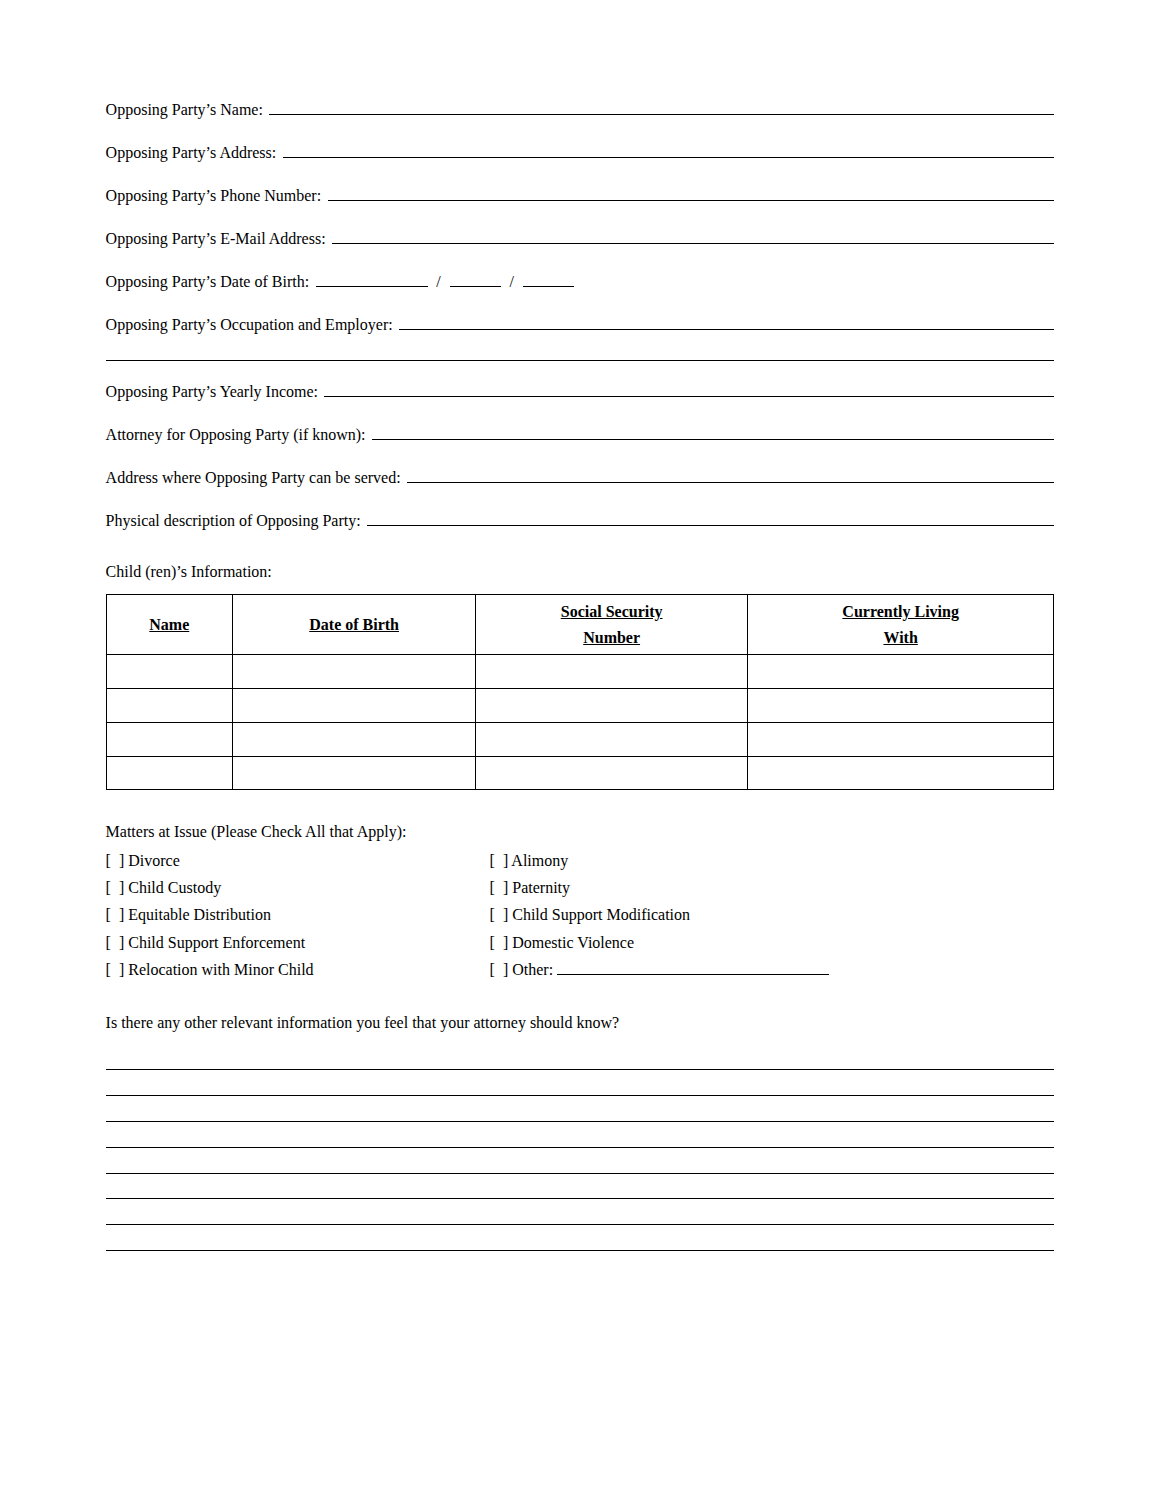Opposing Party’s Name:
Opposing Party’s Address:
Opposing Party’s Phone Number:
Opposing Party’s E-Mail Address:
Opposing Party’s Date of Birth: / /
Opposing Party’s Occupation and Employer:
Opposing Party’s Yearly Income:
Attorney for Opposing Party (if known):
Address where Opposing Party can be served:
Physical description of Opposing Party:
Child (ren)’s Information:
| Name | Date of Birth | Social Security Number | Currently Living With |
| --- | --- | --- | --- |
Matters at Issue (Please Check All that Apply):
| [ ] Divorce | [ ] Alimony |
| [ ] Child Custody | [ ] Paternity |
| [ ] Equitable Distribution | [ ] Child Support Modification |
| [ ] Child Support Enforcement | [ ] Domestic Violence |
| [ ] Relocation with Minor Child | [ ] Other: |
Is there any other relevant information you feel that your attorney should know?